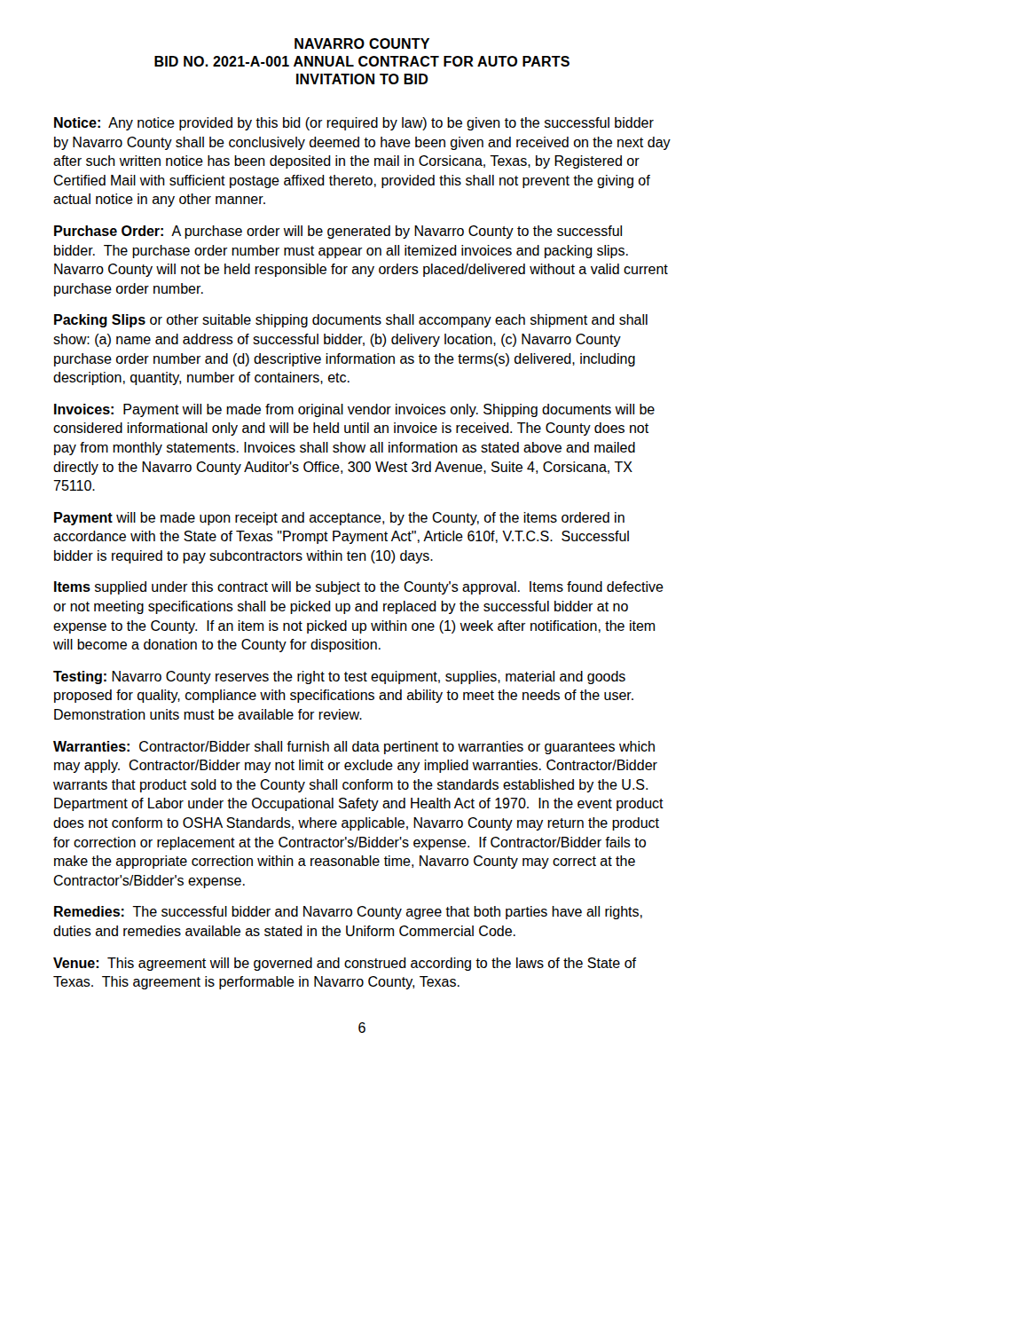NAVARRO COUNTY
BID NO. 2021-A-001 ANNUAL CONTRACT FOR AUTO PARTS
INVITATION TO BID
Notice: Any notice provided by this bid (or required by law) to be given to the successful bidder by Navarro County shall be conclusively deemed to have been given and received on the next day after such written notice has been deposited in the mail in Corsicana, Texas, by Registered or Certified Mail with sufficient postage affixed thereto, provided this shall not prevent the giving of actual notice in any other manner.
Purchase Order: A purchase order will be generated by Navarro County to the successful bidder. The purchase order number must appear on all itemized invoices and packing slips. Navarro County will not be held responsible for any orders placed/delivered without a valid current purchase order number.
Packing Slips or other suitable shipping documents shall accompany each shipment and shall show: (a) name and address of successful bidder, (b) delivery location, (c) Navarro County purchase order number and (d) descriptive information as to the terms(s) delivered, including description, quantity, number of containers, etc.
Invoices: Payment will be made from original vendor invoices only. Shipping documents will be considered informational only and will be held until an invoice is received. The County does not pay from monthly statements. Invoices shall show all information as stated above and mailed directly to the Navarro County Auditor's Office, 300 West 3rd Avenue, Suite 4, Corsicana, TX 75110.
Payment will be made upon receipt and acceptance, by the County, of the items ordered in accordance with the State of Texas "Prompt Payment Act", Article 610f, V.T.C.S. Successful bidder is required to pay subcontractors within ten (10) days.
Items supplied under this contract will be subject to the County's approval. Items found defective or not meeting specifications shall be picked up and replaced by the successful bidder at no expense to the County. If an item is not picked up within one (1) week after notification, the item will become a donation to the County for disposition.
Testing: Navarro County reserves the right to test equipment, supplies, material and goods proposed for quality, compliance with specifications and ability to meet the needs of the user. Demonstration units must be available for review.
Warranties: Contractor/Bidder shall furnish all data pertinent to warranties or guarantees which may apply. Contractor/Bidder may not limit or exclude any implied warranties. Contractor/Bidder warrants that product sold to the County shall conform to the standards established by the U.S. Department of Labor under the Occupational Safety and Health Act of 1970. In the event product does not conform to OSHA Standards, where applicable, Navarro County may return the product for correction or replacement at the Contractor's/Bidder's expense. If Contractor/Bidder fails to make the appropriate correction within a reasonable time, Navarro County may correct at the Contractor's/Bidder's expense.
Remedies: The successful bidder and Navarro County agree that both parties have all rights, duties and remedies available as stated in the Uniform Commercial Code.
Venue: This agreement will be governed and construed according to the laws of the State of Texas. This agreement is performable in Navarro County, Texas.
6